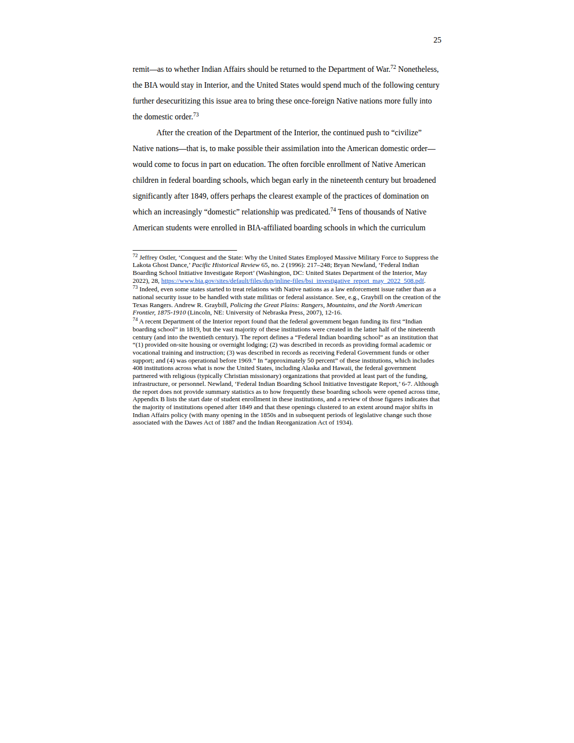25
remit—as to whether Indian Affairs should be returned to the Department of War.72 Nonetheless,
the BIA would stay in Interior, and the United States would spend much of the following century
further desecuritizing this issue area to bring these once-foreign Native nations more fully into
the domestic order.73
After the creation of the Department of the Interior, the continued push to “civilize”
Native nations—that is, to make possible their assimilation into the American domestic order—
would come to focus in part on education. The often forcible enrollment of Native American
children in federal boarding schools, which began early in the nineteenth century but broadened
significantly after 1849, offers perhaps the clearest example of the practices of domination on
which an increasingly “domestic” relationship was predicated.74 Tens of thousands of Native
American students were enrolled in BIA-affiliated boarding schools in which the curriculum
72 Jeffrey Ostler, ‘Conquest and the State: Why the United States Employed Massive Military Force to Suppress the Lakota Ghost Dance,’ Pacific Historical Review 65, no. 2 (1996): 217–248; Bryan Newland, ‘Federal Indian Boarding School Initiative Investigate Report’ (Washington, DC: United States Department of the Interior, May 2022), 28, https://www.bia.gov/sites/default/files/dup/inline-files/bsi_investigative_report_may_2022_508.pdf.
73 Indeed, even some states started to treat relations with Native nations as a law enforcement issue rather than as a national security issue to be handled with state militias or federal assistance. See, e.g., Graybill on the creation of the Texas Rangers. Andrew R. Graybill, Policing the Great Plains: Rangers, Mountains, and the North American Frontier, 1875-1910 (Lincoln, NE: University of Nebraska Press, 2007), 12-16.
74 A recent Department of the Interior report found that the federal government began funding its first “Indian boarding school” in 1819, but the vast majority of these institutions were created in the latter half of the nineteenth century (and into the twentieth century). The report defines a “Federal Indian boarding school” as an institution that “(1) provided on-site housing or overnight lodging; (2) was described in records as providing formal academic or vocational training and instruction; (3) was described in records as receiving Federal Government funds or other support; and (4) was operational before 1969.” In “approximately 50 percent” of these institutions, which includes 408 institutions across what is now the United States, including Alaska and Hawaii, the federal government partnered with religious (typically Christian missionary) organizations that provided at least part of the funding, infrastructure, or personnel. Newland, ‘Federal Indian Boarding School Initiative Investigate Report,’ 6-7. Although the report does not provide summary statistics as to how frequently these boarding schools were opened across time, Appendix B lists the start date of student enrollment in these institutions, and a review of those figures indicates that the majority of institutions opened after 1849 and that these openings clustered to an extent around major shifts in Indian Affairs policy (with many opening in the 1850s and in subsequent periods of legislative change such those associated with the Dawes Act of 1887 and the Indian Reorganization Act of 1934).